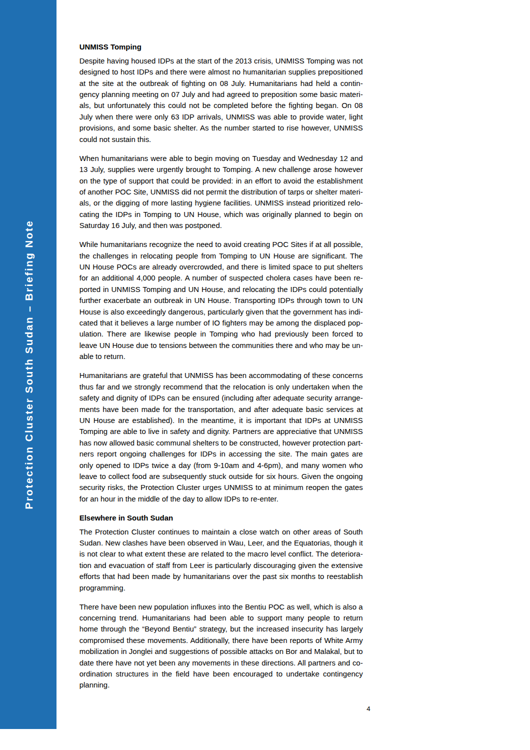Protection Cluster South Sudan – Briefing Note
UNMISS Tomping
Despite having housed IDPs at the start of the 2013 crisis, UNMISS Tomping was not designed to host IDPs and there were almost no humanitarian supplies prepositioned at the site at the outbreak of fighting on 08 July. Humanitarians had held a contingency planning meeting on 07 July and had agreed to preposition some basic materials, but unfortunately this could not be completed before the fighting began. On 08 July when there were only 63 IDP arrivals, UNMISS was able to provide water, light provisions, and some basic shelter. As the number started to rise however, UNMISS could not sustain this.
When humanitarians were able to begin moving on Tuesday and Wednesday 12 and 13 July, supplies were urgently brought to Tomping. A new challenge arose however on the type of support that could be provided: in an effort to avoid the establishment of another POC Site, UNMISS did not permit the distribution of tarps or shelter materials, or the digging of more lasting hygiene facilities. UNMISS instead prioritized relocating the IDPs in Tomping to UN House, which was originally planned to begin on Saturday 16 July, and then was postponed.
While humanitarians recognize the need to avoid creating POC Sites if at all possible, the challenges in relocating people from Tomping to UN House are significant. The UN House POCs are already overcrowded, and there is limited space to put shelters for an additional 4,000 people. A number of suspected cholera cases have been reported in UNMISS Tomping and UN House, and relocating the IDPs could potentially further exacerbate an outbreak in UN House. Transporting IDPs through town to UN House is also exceedingly dangerous, particularly given that the government has indicated that it believes a large number of IO fighters may be among the displaced population. There are likewise people in Tomping who had previously been forced to leave UN House due to tensions between the communities there and who may be unable to return.
Humanitarians are grateful that UNMISS has been accommodating of these concerns thus far and we strongly recommend that the relocation is only undertaken when the safety and dignity of IDPs can be ensured (including after adequate security arrangements have been made for the transportation, and after adequate basic services at UN House are established). In the meantime, it is important that IDPs at UNMISS Tomping are able to live in safety and dignity. Partners are appreciative that UNMISS has now allowed basic communal shelters to be constructed, however protection partners report ongoing challenges for IDPs in accessing the site. The main gates are only opened to IDPs twice a day (from 9-10am and 4-6pm), and many women who leave to collect food are subsequently stuck outside for six hours. Given the ongoing security risks, the Protection Cluster urges UNMISS to at minimum reopen the gates for an hour in the middle of the day to allow IDPs to re-enter.
Elsewhere in South Sudan
The Protection Cluster continues to maintain a close watch on other areas of South Sudan. New clashes have been observed in Wau, Leer, and the Equatorias, though it is not clear to what extent these are related to the macro level conflict. The deterioration and evacuation of staff from Leer is particularly discouraging given the extensive efforts that had been made by humanitarians over the past six months to reestablish programming.
There have been new population influxes into the Bentiu POC as well, which is also a concerning trend. Humanitarians had been able to support many people to return home through the “Beyond Bentiu” strategy, but the increased insecurity has largely compromised these movements. Additionally, there have been reports of White Army mobilization in Jonglei and suggestions of possible attacks on Bor and Malakal, but to date there have not yet been any movements in these directions. All partners and coordination structures in the field have been encouraged to undertake contingency planning.
4